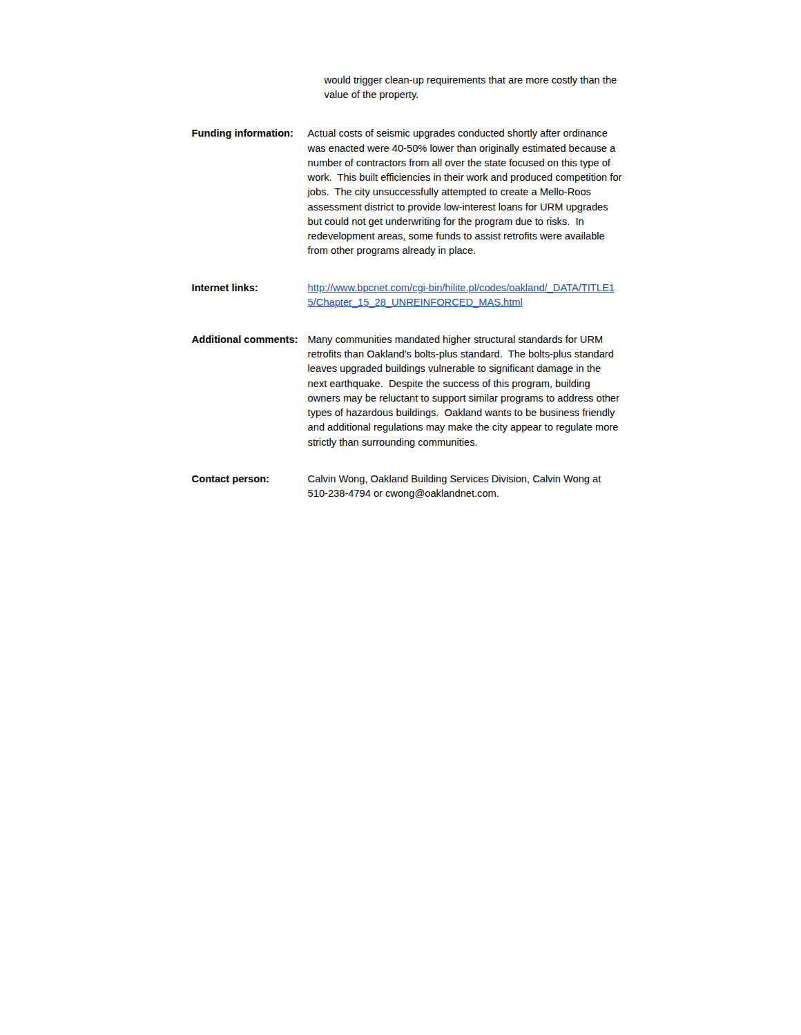would trigger clean-up requirements that are more costly than the value of the property.
| Funding information: | Actual costs of seismic upgrades conducted shortly after ordinance was enacted were 40-50% lower than originally estimated because a number of contractors from all over the state focused on this type of work. This built efficiencies in their work and produced competition for jobs. The city unsuccessfully attempted to create a Mello-Roos assessment district to provide low-interest loans for URM upgrades but could not get underwriting for the program due to risks. In redevelopment areas, some funds to assist retrofits were available from other programs already in place. |
| Internet links: | http://www.bpcnet.com/cgi-bin/hilite.pl/codes/oakland/_DATA/TITLE15/Chapter_15_28_UNREINFORCED_MAS.html |
| Additional comments: | Many communities mandated higher structural standards for URM retrofits than Oakland's bolts-plus standard. The bolts-plus standard leaves upgraded buildings vulnerable to significant damage in the next earthquake. Despite the success of this program, building owners may be reluctant to support similar programs to address other types of hazardous buildings. Oakland wants to be business friendly and additional regulations may make the city appear to regulate more strictly than surrounding communities. |
| Contact person: | Calvin Wong, Oakland Building Services Division, Calvin Wong at 510-238-4794 or cwong@oaklandnet.com. |